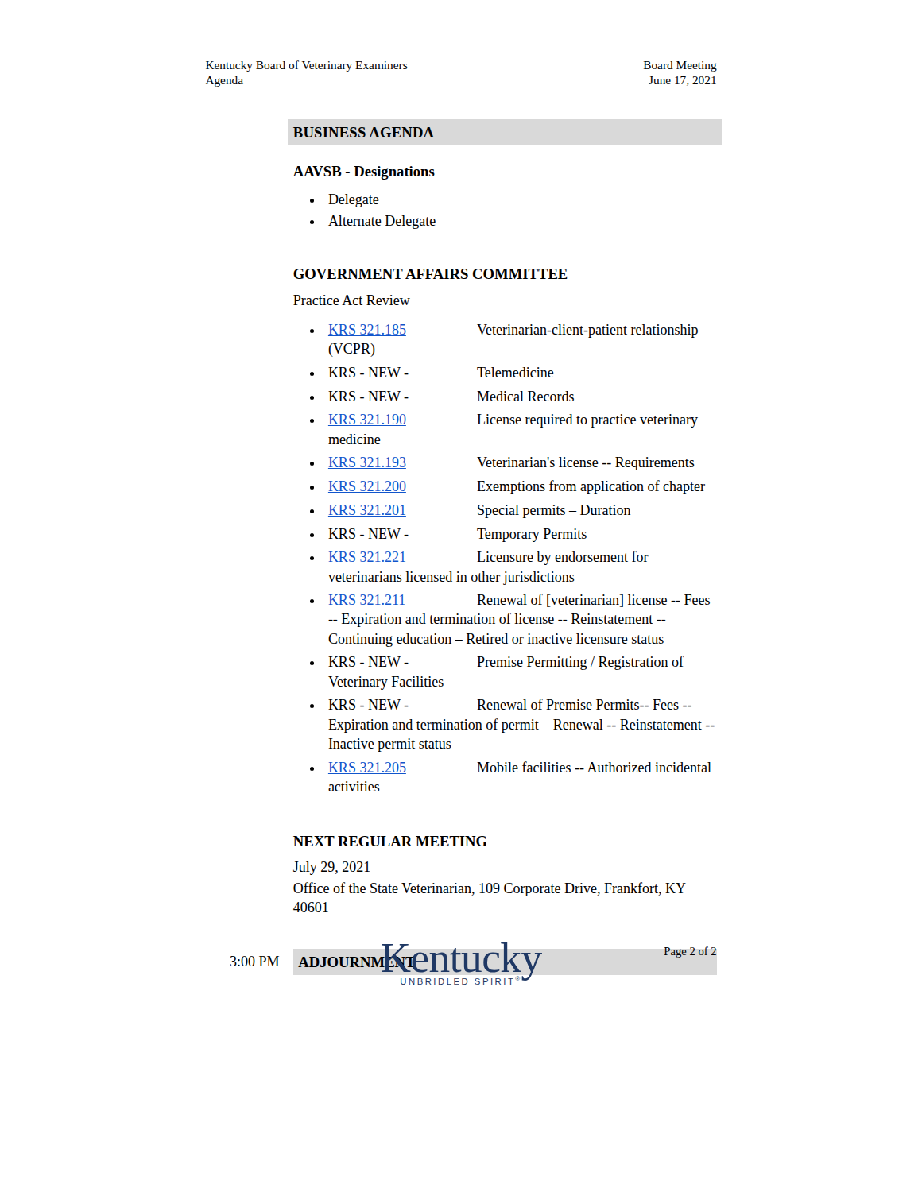Kentucky Board of Veterinary Examiners
Agenda
Board Meeting
June 17, 2021
BUSINESS AGENDA
AAVSB - Designations
Delegate
Alternate Delegate
GOVERNMENT AFFAIRS COMMITTEE
Practice Act Review
KRS 321.185 Veterinarian-client-patient relationship (VCPR)
KRS - NEW -Telemedicine
KRS - NEW -Medical Records
KRS 321.190 License required to practice veterinary medicine
KRS 321.193 Veterinarian's license -- Requirements
KRS 321.200 Exemptions from application of chapter
KRS 321.201 Special permits – Duration
KRS - NEW -Temporary Permits
KRS 321.221 Licensure by endorsement for veterinarians licensed in other jurisdictions
KRS 321.211 Renewal of [veterinarian] license -- Fees -- Expiration and termination of license -- Reinstatement -- Continuing education – Retired or inactive licensure status
KRS - NEW -Premise Permitting / Registration of Veterinary Facilities
KRS - NEW -Renewal of Premise Permits-- Fees -- Expiration and termination of permit – Renewal -- Reinstatement -- Inactive permit status
KRS 321.205 Mobile facilities -- Authorized incidental activities
NEXT REGULAR MEETING
July 29, 2021
Office of the State Veterinarian, 109 Corporate Drive, Frankfort, KY 40601
3:00 PM
ADJOURNMENT
Kentucky
UNBRIDLED SPIRIT®
Page 2 of 2